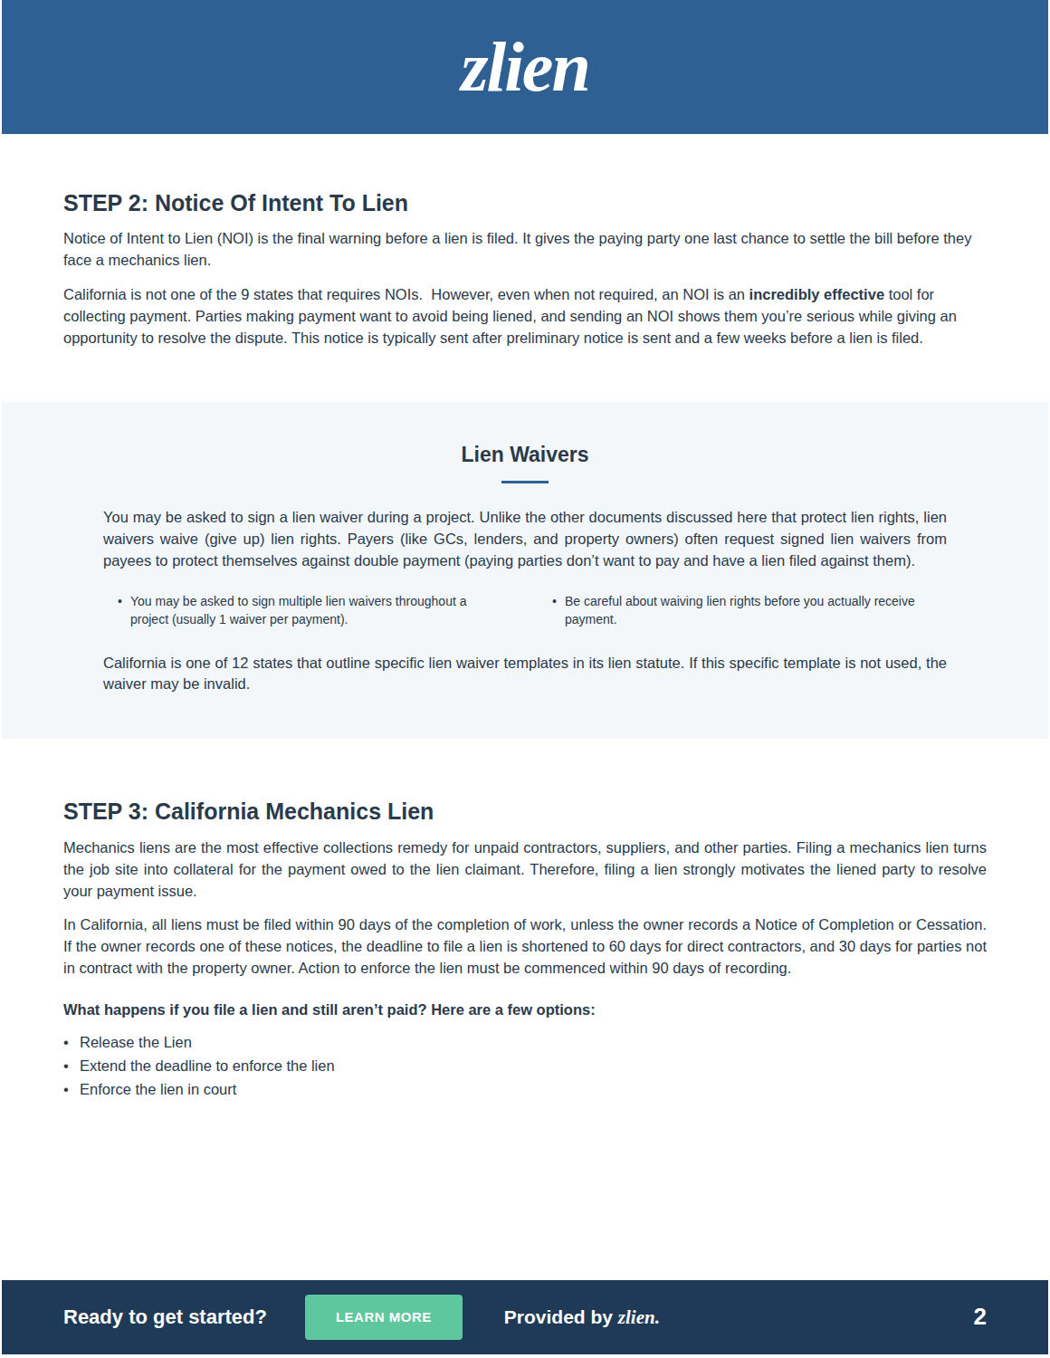zlien
STEP 2: Notice Of Intent To Lien
Notice of Intent to Lien (NOI) is the final warning before a lien is filed. It gives the paying party one last chance to settle the bill before they face a mechanics lien.
California is not one of the 9 states that requires NOIs. However, even when not required, an NOI is an incredibly effective tool for collecting payment. Parties making payment want to avoid being liened, and sending an NOI shows them you’re serious while giving an opportunity to resolve the dispute. This notice is typically sent after preliminary notice is sent and a few weeks before a lien is filed.
Lien Waivers
You may be asked to sign a lien waiver during a project. Unlike the other documents discussed here that protect lien rights, lien waivers waive (give up) lien rights. Payers (like GCs, lenders, and property owners) often request signed lien waivers from payees to protect themselves against double payment (paying parties don’t want to pay and have a lien filed against them).
You may be asked to sign multiple lien waivers throughout a project (usually 1 waiver per payment).
Be careful about waiving lien rights before you actually receive payment.
California is one of 12 states that outline specific lien waiver templates in its lien statute. If this specific template is not used, the waiver may be invalid.
STEP 3: California Mechanics Lien
Mechanics liens are the most effective collections remedy for unpaid contractors, suppliers, and other parties. Filing a mechanics lien turns the job site into collateral for the payment owed to the lien claimant. Therefore, filing a lien strongly motivates the liened party to resolve your payment issue.
In California, all liens must be filed within 90 days of the completion of work, unless the owner records a Notice of Completion or Cessation. If the owner records one of these notices, the deadline to file a lien is shortened to 60 days for direct contractors, and 30 days for parties not in contract with the property owner. Action to enforce the lien must be commenced within 90 days of recording.
What happens if you file a lien and still aren’t paid? Here are a few options:
Release the Lien
Extend the deadline to enforce the lien
Enforce the lien in court
Ready to get started? LEARN MORE Provided by zlien. 2